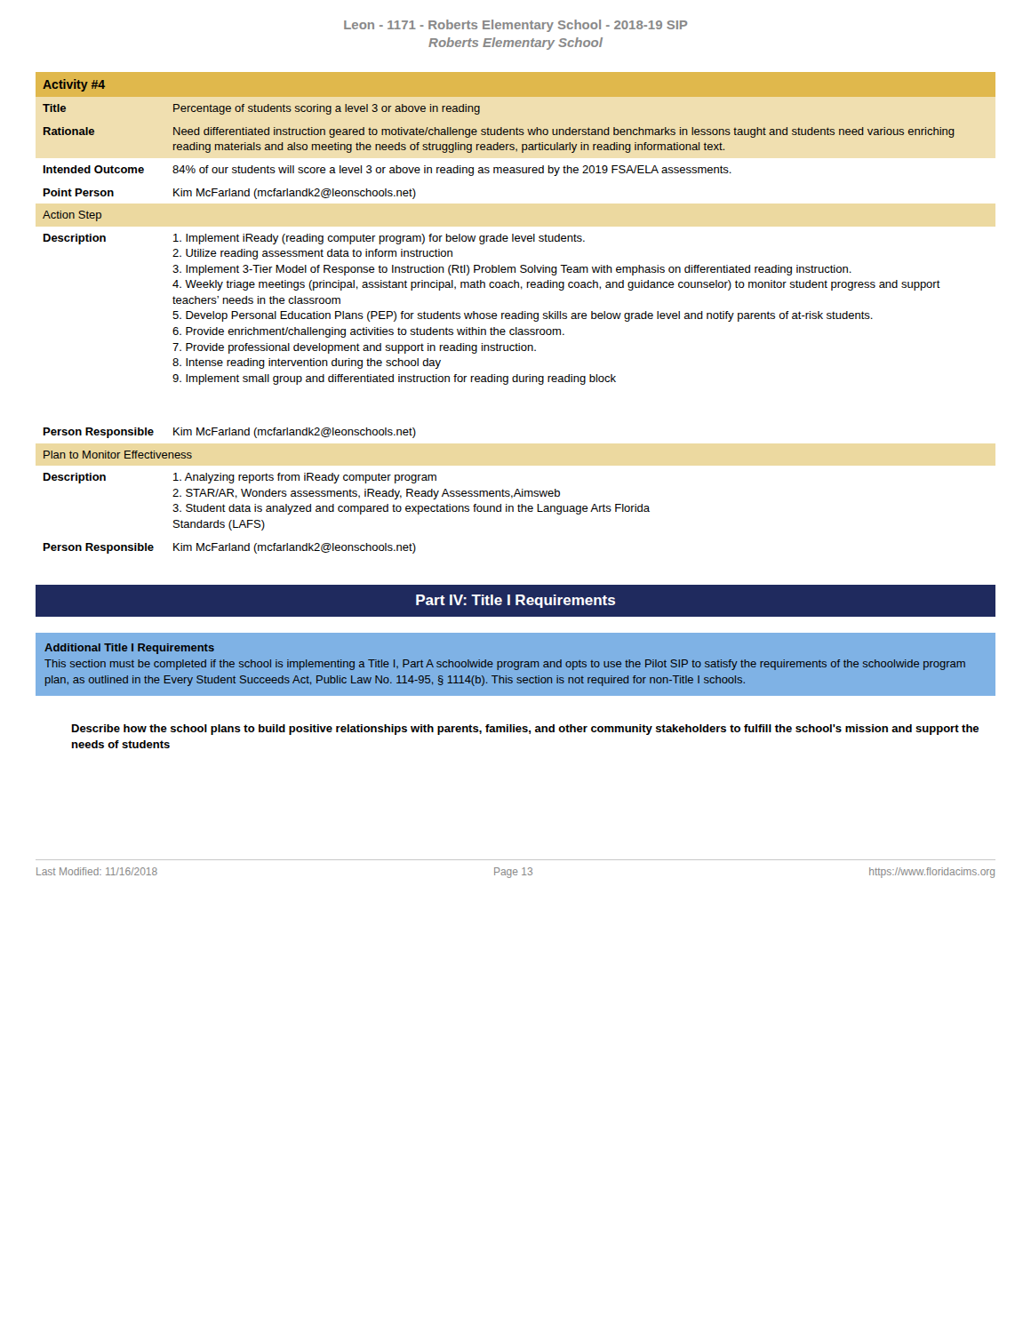Leon - 1171 - Roberts Elementary School - 2018-19 SIP
Roberts Elementary School
| Activity #4 |
| Title | Percentage of students scoring a level 3 or above in reading |
| Rationale | Need differentiated instruction geared to motivate/challenge students who understand benchmarks in lessons taught and students need various enriching reading materials and also meeting the needs of struggling readers, particularly in reading informational text. |
| Intended Outcome | 84% of our students will score a level 3 or above in reading as measured by the 2019 FSA/ELA assessments. |
| Point Person | Kim McFarland (mcfarlandk2@leonschools.net) |
| Action Step |
| Description | 1. Implement iReady (reading computer program) for below grade level students. 2. Utilize reading assessment data to inform instruction 3. Implement 3-Tier Model of Response to Instruction (RtI) Problem Solving Team with emphasis on differentiated reading instruction. 4. Weekly triage meetings (principal, assistant principal, math coach, reading coach, and guidance counselor) to monitor student progress and support teachers’ needs in the classroom 5. Develop Personal Education Plans (PEP) for students whose reading skills are below grade level and notify parents of at-risk students. 6. Provide enrichment/challenging activities to students within the classroom. 7. Provide professional development and support in reading instruction. 8. Intense reading intervention during the school day 9. Implement small group and differentiated instruction for reading during reading block |
| Person Responsible | Kim McFarland (mcfarlandk2@leonschools.net) |
| Plan to Monitor Effectiveness |
| Description | 1. Analyzing reports from iReady computer program 2. STAR/AR, Wonders assessments, iReady, Ready Assessments,Aimsweb 3. Student data is analyzed and compared to expectations found in the Language Arts Florida Standards (LAFS) |
| Person Responsible | Kim McFarland (mcfarlandk2@leonschools.net) |
Part IV: Title I Requirements
Additional Title I Requirements This section must be completed if the school is implementing a Title I, Part A schoolwide program and opts to use the Pilot SIP to satisfy the requirements of the schoolwide program plan, as outlined in the Every Student Succeeds Act, Public Law No. 114-95, § 1114(b). This section is not required for non-Title I schools.
Describe how the school plans to build positive relationships with parents, families, and other community stakeholders to fulfill the school's mission and support the needs of students
Last Modified: 11/16/2018 Page 13 https://www.floridacims.org